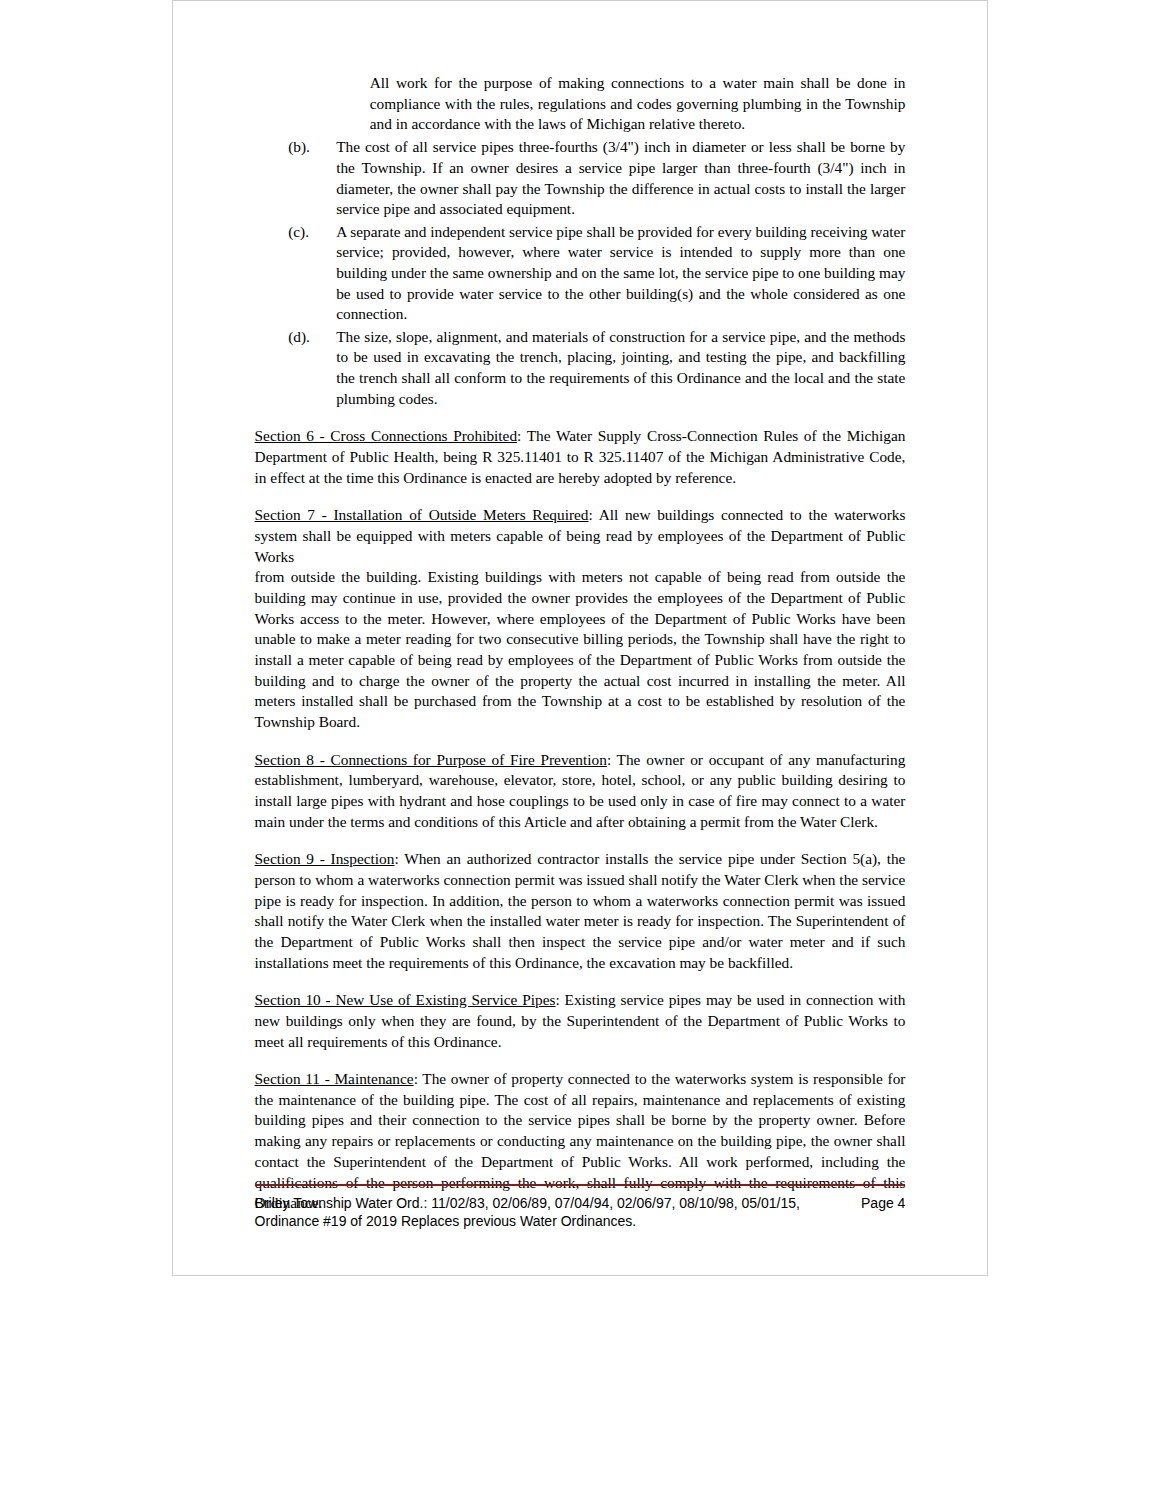All work for the purpose of making connections to a water main shall be done in compliance with the rules, regulations and codes governing plumbing in the Township and in accordance with the laws of Michigan relative thereto.
(b).
The cost of all service pipes three-fourths (3/4") inch in diameter or less shall be borne by the Township. If an owner desires a service pipe larger than three-fourth (3/4") inch in diameter, the owner shall pay the Township the difference in actual costs to install the larger service pipe and associated equipment.
(c).
A separate and independent service pipe shall be provided for every building receiving water service; provided, however, where water service is intended to supply more than one building under the same ownership and on the same lot, the service pipe to one building may be used to provide water service to the other building(s) and the whole considered as one connection.
(d).
The size, slope, alignment, and materials of construction for a service pipe, and the methods to be used in excavating the trench, placing, jointing, and testing the pipe, and backfilling the trench shall all conform to the requirements of this Ordinance and the local and the state plumbing codes.
Section 6 - Cross Connections Prohibited: The Water Supply Cross-Connection Rules of the Michigan Department of Public Health, being R 325.11401 to R 325.11407 of the Michigan Administrative Code, in effect at the time this Ordinance is enacted are hereby adopted by reference.
Section 7 - Installation of Outside Meters Required: All new buildings connected to the waterworks system shall be equipped with meters capable of being read by employees of the Department of Public Works
from outside the building. Existing buildings with meters not capable of being read from outside the building may continue in use, provided the owner provides the employees of the Department of Public Works access to the meter. However, where employees of the Department of Public Works have been unable to make a meter reading for two consecutive billing periods, the Township shall have the right to install a meter capable of being read by employees of the Department of Public Works from outside the building and to charge the owner of the property the actual cost incurred in installing the meter. All meters installed shall be purchased from the Township at a cost to be established by resolution of the Township Board.
Section 8 - Connections for Purpose of Fire Prevention: The owner or occupant of any manufacturing establishment, lumberyard, warehouse, elevator, store, hotel, school, or any public building desiring to install large pipes with hydrant and hose couplings to be used only in case of fire may connect to a water main under the terms and conditions of this Article and after obtaining a permit from the Water Clerk.
Section 9 - Inspection: When an authorized contractor installs the service pipe under Section 5(a), the person to whom a waterworks connection permit was issued shall notify the Water Clerk when the service pipe is ready for inspection. In addition, the person to whom a waterworks connection permit was issued shall notify the Water Clerk when the installed water meter is ready for inspection. The Superintendent of the Department of Public Works shall then inspect the service pipe and/or water meter and if such installations meet the requirements of this Ordinance, the excavation may be backfilled.
Section 10 - New Use of Existing Service Pipes: Existing service pipes may be used in connection with new buildings only when they are found, by the Superintendent of the Department of Public Works to meet all requirements of this Ordinance.
Section 11 - Maintenance: The owner of property connected to the waterworks system is responsible for the maintenance of the building pipe. The cost of all repairs, maintenance and replacements of existing building pipes and their connection to the service pipes shall be borne by the property owner. Before making any repairs or replacements or conducting any maintenance on the building pipe, the owner shall contact the Superintendent of the Department of Public Works. All work performed, including the qualifications of the person performing the work, shall fully comply with the requirements of this Ordinance.
Briley Township Water Ord.: 11/02/83, 02/06/89, 07/04/94, 02/06/97, 08/10/98, 05/01/15, Ordinance #19 of 2019 Replaces previous Water Ordinances.
Page 4